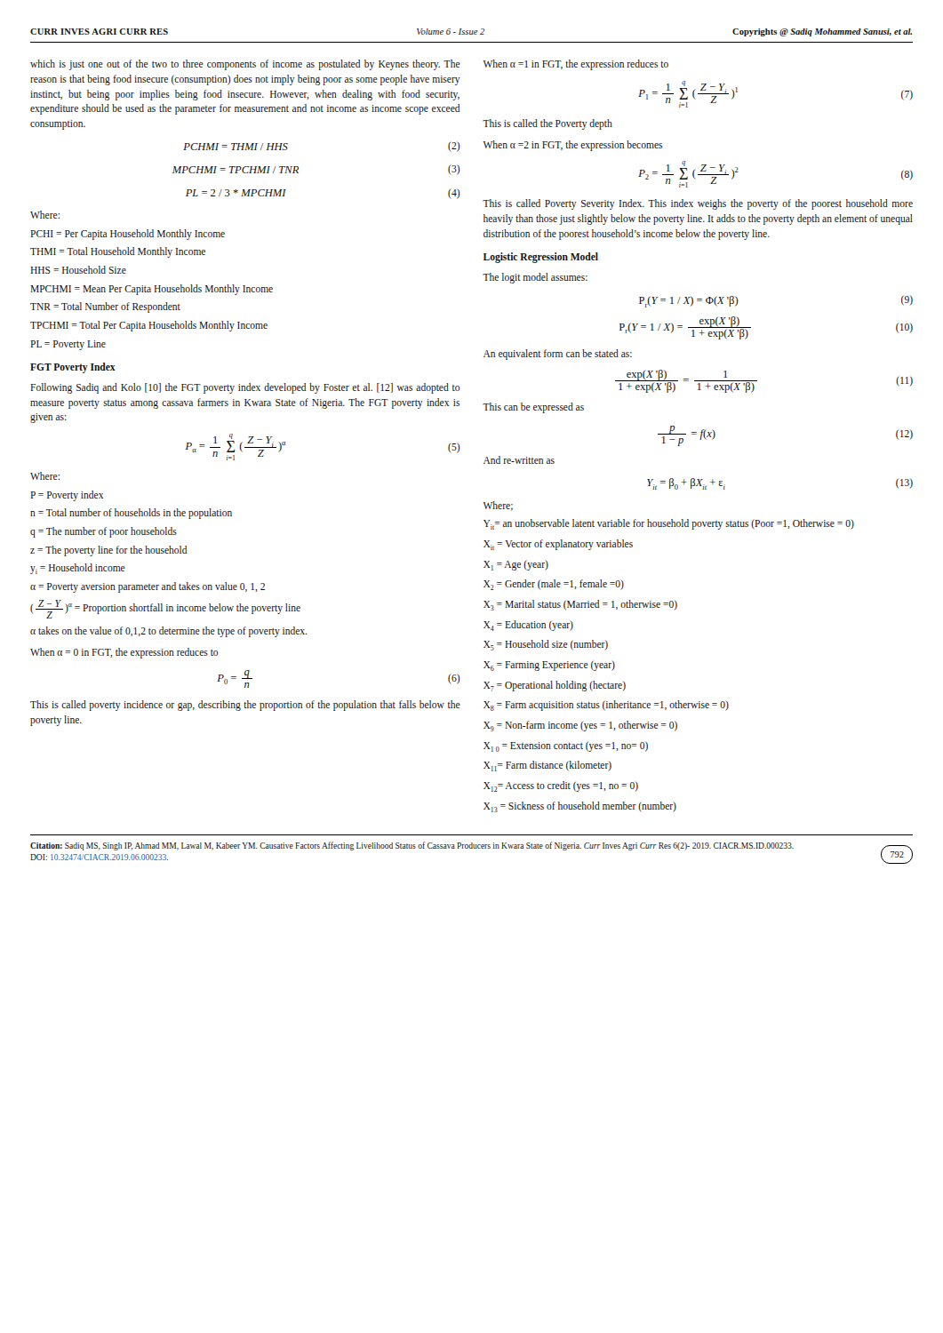Curr Inves Agri Curr Res
Volume 6 - Issue 2
Copyrights @ Sadiq Mohammed Sanusi, et al.
which is just one out of the two to three components of income as postulated by Keynes theory. The reason is that being food insecure (consumption) does not imply being poor as some people have misery instinct, but being poor implies being food insecure. However, when dealing with food security, expenditure should be used as the parameter for measurement and not income as income scope exceed consumption.
PCHMI = THMI / HHS
(2)
MPCHMI = TPCHMI / TNR
(3)
PL = 2 / 3 * MPCHMI
(4)
Where:
PCHI = Per Capita Household Monthly Income
THMI = Total Household Monthly Income
HHS = Household Size
MPCHMI = Mean Per Capita Households Monthly Income
TNR = Total Number of Respondent
TPCHMI = Total Per Capita Households Monthly Income
PL = Poverty Line
FGT Poverty Index
Following Sadiq and Kolo [10] the FGT poverty index developed by Foster et al. [12] was adopted to measure poverty status among cassava farmers in Kwara State of Nigeria. The FGT poverty index is given as:
Pα = 1 n qΣi=1 (Z − Yi Z)α
(5)
Where:
P = Poverty index
n = Total number of households in the population
q = The number of poor households
z = The poverty line for the household
yi = Household income
α = Poverty aversion parameter and takes on value 0, 1, 2
(Z − Y Z)α = Proportion shortfall in income below the poverty line
α takes on the value of 0,1,2 to determine the type of poverty index.
When α = 0 in FGT, the expression reduces to
P0 = qn
(6)
This is called poverty incidence or gap, describing the proportion of the population that falls below the poverty line.
When α =1 in FGT, the expression reduces to
P1 = 1 n qΣi=1 (Z − Yi Z)1
(7)
This is called the Poverty depth
When α =2 in FGT, the expression becomes
P2 = 1 n qΣi=1 (Z − Yi Z)2
(8)
This is called Poverty Severity Index. This index weighs the poverty of the poorest household more heavily than those just slightly below the poverty line. It adds to the poverty depth an element of unequal distribution of the poorest household’s income below the poverty line.
Logistic Regression Model
The logit model assumes:
Pr(Y = 1 / X) = Φ(X 'β)
(9)
Pr(Y = 1 / X) = exp(X 'β) 1 + exp(X 'β)
(10)
An equivalent form can be stated as:
exp(X 'β) 1 + exp(X 'β) = 11 + exp(X 'β)
(11)
This can be expressed as
p 1 − p = f(x)
(12)
And re-written as
Yit = β0 + βXit + εi
(13)
Where;
Yit= an unobservable latent variable for household poverty status (Poor =1, Otherwise = 0)
Xit = Vector of explanatory variables
X1 = Age (year)
X2 = Gender (male =1, female =0)
X3 = Marital status (Married = 1, otherwise =0)
X4 = Education (year)
X5 = Household size (number)
X6 = Farming Experience (year)
X7 = Operational holding (hectare)
X8 = Farm acquisition status (inheritance =1, otherwise = 0)
X9 = Non-farm income (yes = 1, otherwise = 0)
X1 0 = Extension contact (yes =1, no= 0)
X11= Farm distance (kilometer)
X12= Access to credit (yes =1, no = 0)
X13 = Sickness of household member (number)
Citation: Sadiq MS, Singh IP, Ahmad MM, Lawal M, Kabeer YM. Causative Factors Affecting Livelihood Status of Cassava Producers in Kwara State of Nigeria. Curr Inves Agri Curr Res 6(2)- 2019. CIACR.MS.ID.000233. DOI: 10.32474/CIACR.2019.06.000233.
792